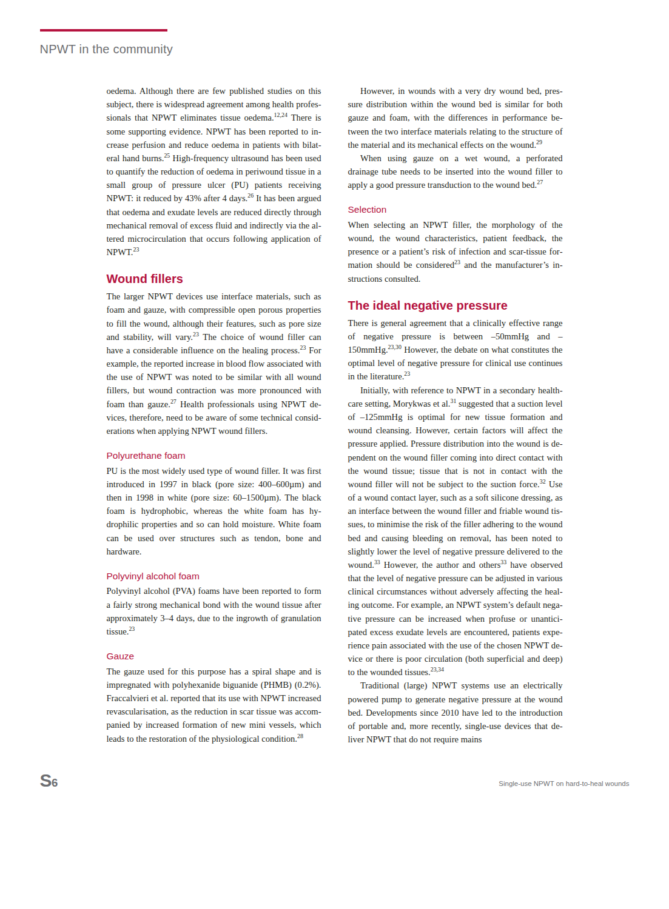NPWT in the community
oedema. Although there are few published studies on this subject, there is widespread agreement among health professionals that NPWT eliminates tissue oedema.12,24 There is some supporting evidence. NPWT has been reported to increase perfusion and reduce oedema in patients with bilateral hand burns.25 High-frequency ultrasound has been used to quantify the reduction of oedema in periwound tissue in a small group of pressure ulcer (PU) patients receiving NPWT: it reduced by 43% after 4 days.26 It has been argued that oedema and exudate levels are reduced directly through mechanical removal of excess fluid and indirectly via the altered microcirculation that occurs following application of NPWT.23
Wound fillers
The larger NPWT devices use interface materials, such as foam and gauze, with compressible open porous properties to fill the wound, although their features, such as pore size and stability, will vary.23 The choice of wound filler can have a considerable influence on the healing process.23 For example, the reported increase in blood flow associated with the use of NPWT was noted to be similar with all wound fillers, but wound contraction was more pronounced with foam than gauze.27 Health professionals using NPWT devices, therefore, need to be aware of some technical considerations when applying NPWT wound fillers.
Polyurethane foam
PU is the most widely used type of wound filler. It was first introduced in 1997 in black (pore size: 400–600µm) and then in 1998 in white (pore size: 60–1500µm). The black foam is hydrophobic, whereas the white foam has hydrophilic properties and so can hold moisture. White foam can be used over structures such as tendon, bone and hardware.
Polyvinyl alcohol foam
Polyvinyl alcohol (PVA) foams have been reported to form a fairly strong mechanical bond with the wound tissue after approximately 3–4 days, due to the ingrowth of granulation tissue.23
Gauze
The gauze used for this purpose has a spiral shape and is impregnated with polyhexanide biguanide (PHMB) (0.2%). Fraccalvieri et al. reported that its use with NPWT increased revascularisation, as the reduction in scar tissue was accompanied by increased formation of new mini vessels, which leads to the restoration of the physiological condition.28
However, in wounds with a very dry wound bed, pressure distribution within the wound bed is similar for both gauze and foam, with the differences in performance between the two interface materials relating to the structure of the material and its mechanical effects on the wound.29
When using gauze on a wet wound, a perforated drainage tube needs to be inserted into the wound filler to apply a good pressure transduction to the wound bed.27
Selection
When selecting an NPWT filler, the morphology of the wound, the wound characteristics, patient feedback, the presence or a patient’s risk of infection and scar-tissue formation should be considered23 and the manufacturer’s instructions consulted.
The ideal negative pressure
There is general agreement that a clinically effective range of negative pressure is between –50mmHg and –150mmHg.23,30 However, the debate on what constitutes the optimal level of negative pressure for clinical use continues in the literature.23
Initially, with reference to NPWT in a secondary healthcare setting, Morykwas et al.31 suggested that a suction level of –125mmHg is optimal for new tissue formation and wound cleansing. However, certain factors will affect the pressure applied. Pressure distribution into the wound is dependent on the wound filler coming into direct contact with the wound tissue; tissue that is not in contact with the wound filler will not be subject to the suction force.32 Use of a wound contact layer, such as a soft silicone dressing, as an interface between the wound filler and friable wound tissues, to minimise the risk of the filler adhering to the wound bed and causing bleeding on removal, has been noted to slightly lower the level of negative pressure delivered to the wound.33 However, the author and others33 have observed that the level of negative pressure can be adjusted in various clinical circumstances without adversely affecting the healing outcome. For example, an NPWT system’s default negative pressure can be increased when profuse or unanticipated excess exudate levels are encountered, patients experience pain associated with the use of the chosen NPWT device or there is poor circulation (both superficial and deep) to the wounded tissues.23,34
Traditional (large) NPWT systems use an electrically powered pump to generate negative pressure at the wound bed. Developments since 2010 have led to the introduction of portable and, more recently, single-use devices that deliver NPWT that do not require mains
S6
Single-use NPWT on hard-to-heal wounds